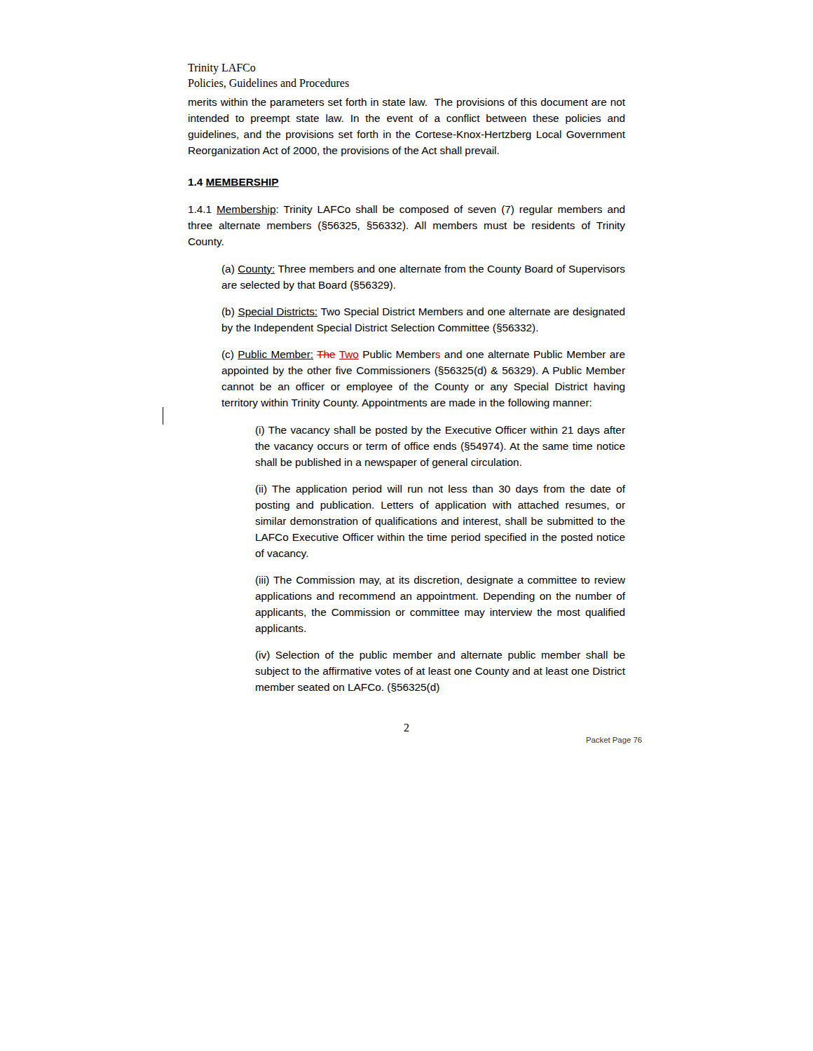Trinity LAFCo
Policies, Guidelines and Procedures
merits within the parameters set forth in state law. The provisions of this document are not intended to preempt state law. In the event of a conflict between these policies and guidelines, and the provisions set forth in the Cortese-Knox-Hertzberg Local Government Reorganization Act of 2000, the provisions of the Act shall prevail.
1.4 MEMBERSHIP
1.4.1 Membership: Trinity LAFCo shall be composed of seven (7) regular members and three alternate members (§56325, §56332). All members must be residents of Trinity County.
(a) County: Three members and one alternate from the County Board of Supervisors are selected by that Board (§56329).
(b) Special Districts: Two Special District Members and one alternate are designated by the Independent Special District Selection Committee (§56332).
(c) Public Member: The Two Public Members and one alternate Public Member are appointed by the other five Commissioners (§56325(d) & 56329). A Public Member cannot be an officer or employee of the County or any Special District having territory within Trinity County. Appointments are made in the following manner:
(i) The vacancy shall be posted by the Executive Officer within 21 days after the vacancy occurs or term of office ends (§54974). At the same time notice shall be published in a newspaper of general circulation.
(ii) The application period will run not less than 30 days from the date of posting and publication. Letters of application with attached resumes, or similar demonstration of qualifications and interest, shall be submitted to the LAFCo Executive Officer within the time period specified in the posted notice of vacancy.
(iii) The Commission may, at its discretion, designate a committee to review applications and recommend an appointment. Depending on the number of applicants, the Commission or committee may interview the most qualified applicants.
(iv) Selection of the public member and alternate public member shall be subject to the affirmative votes of at least one County and at least one District member seated on LAFCo. (§56325(d)
2
Packet Page 76